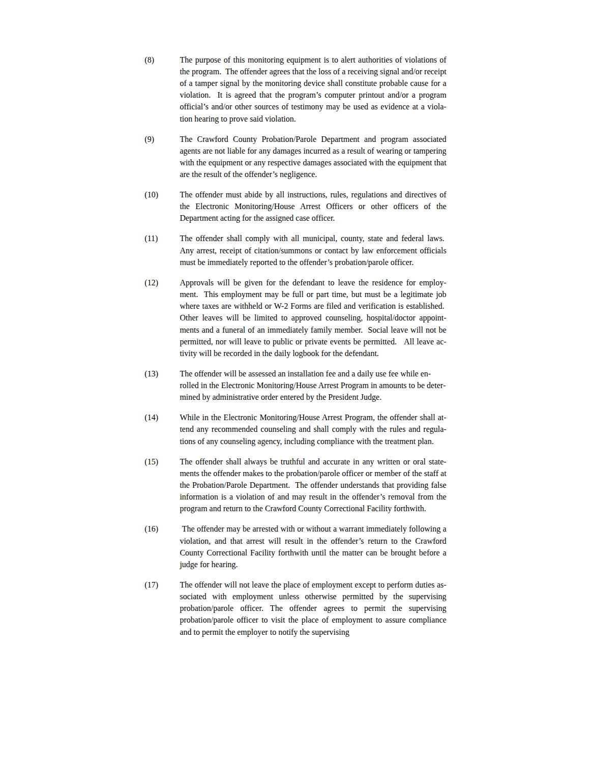(8)
The purpose of this monitoring equipment is to alert authorities of violations of the program. The offender agrees that the loss of a receiving signal and/or receipt of a tamper signal by the monitoring device shall constitute probable cause for a violation. It is agreed that the program’s computer printout and/or a program official’s and/or other sources of testimony may be used as evidence at a violation hearing to prove said violation.
(9)
The Crawford County Probation/Parole Department and program associated agents are not liable for any damages incurred as a result of wearing or tampering with the equipment or any respective damages associated with the equipment that are the result of the offender’s negligence.
(10)
The offender must abide by all instructions, rules, regulations and directives of the Electronic Monitoring/House Arrest Officers or other officers of the Department acting for the assigned case officer.
(11)
The offender shall comply with all municipal, county, state and federal laws. Any arrest, receipt of citation/summons or contact by law enforcement officials must be immediately reported to the offender’s probation/parole officer.
(12)
Approvals will be given for the defendant to leave the residence for employment. This employment may be full or part time, but must be a legitimate job where taxes are withheld or W-2 Forms are filed and verification is established. Other leaves will be limited to approved counseling, hospital/doctor appointments and a funeral of an immediately family member. Social leave will not be permitted, nor will leave to public or private events be permitted. All leave activity will be recorded in the daily logbook for the defendant.
(13)
The offender will be assessed an installation fee and a daily use fee while enrolled in the Electronic Monitoring/House Arrest Program in amounts to be determined by administrative order entered by the President Judge.
(14)
While in the Electronic Monitoring/House Arrest Program, the offender shall attend any recommended counseling and shall comply with the rules and regulations of any counseling agency, including compliance with the treatment plan.
(15)
The offender shall always be truthful and accurate in any written or oral statements the offender makes to the probation/parole officer or member of the staff at the Probation/Parole Department. The offender understands that providing false information is a violation of and may result in the offender’s removal from the program and return to the Crawford County Correctional Facility forthwith.
(16)
The offender may be arrested with or without a warrant immediately following a violation, and that arrest will result in the offender’s return to the Crawford County Correctional Facility forthwith until the matter can be brought before a judge for hearing.
(17)
The offender will not leave the place of employment except to perform duties associated with employment unless otherwise permitted by the supervising probation/parole officer. The offender agrees to permit the supervising probation/parole officer to visit the place of employment to assure compliance and to permit the employer to notify the supervising